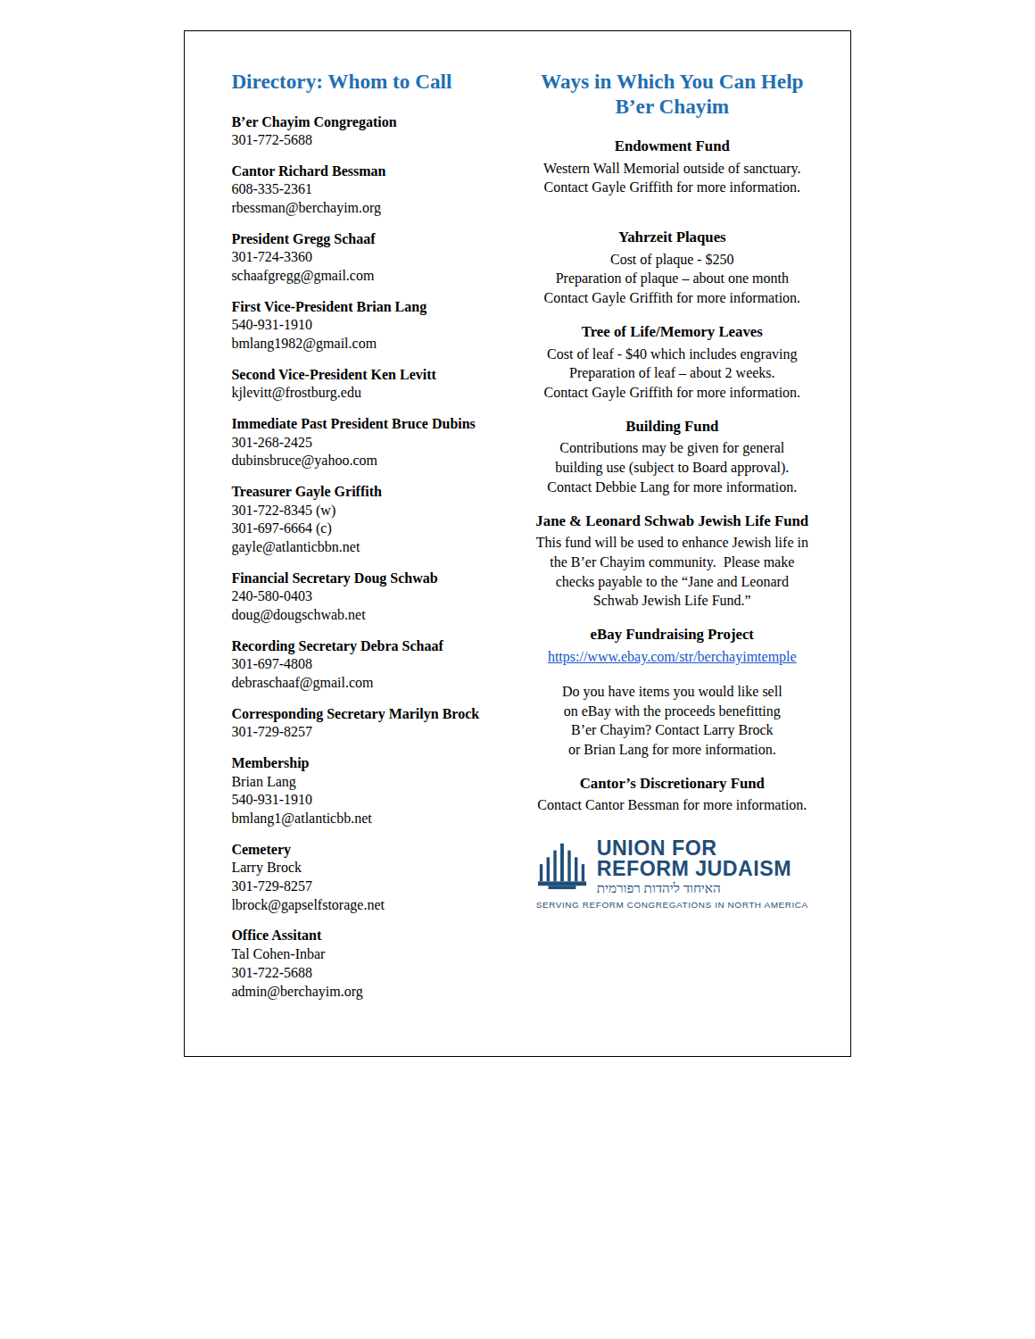Directory: Whom to Call
B’er Chayim Congregation
301-772-5688
Cantor Richard Bessman
608-335-2361
rbessman@berchayim.org
President Gregg Schaaf
301-724-3360
schaafgregg@gmail.com
First Vice-President Brian Lang
540-931-1910
bmlang1982@gmail.com
Second Vice-President Ken Levitt
kjlevitt@frostburg.edu
Immediate Past President Bruce Dubins
301-268-2425
dubinsbruce@yahoo.com
Treasurer Gayle Griffith
301-722-8345 (w)
301-697-6664 (c)
gayle@atlanticbbn.net
Financial Secretary Doug Schwab
240-580-0403
doug@dougschwab.net
Recording Secretary Debra Schaaf
301-697-4808
debraschaaf@gmail.com
Corresponding Secretary Marilyn Brock
301-729-8257
Membership
Brian Lang
540-931-1910
bmlang1@atlanticbb.net
Cemetery
Larry Brock
301-729-8257
lbrock@gapselfstorage.net
Office Assitant
Tal Cohen-Inbar
301-722-5688
admin@berchayim.org
Ways in Which You Can Help
B’er Chayim
Endowment Fund
Western Wall Memorial outside of sanctuary.
Contact Gayle Griffith for more information.
Yahrzeit Plaques
Cost of plaque - $250
Preparation of plaque – about one month
Contact Gayle Griffith for more information.
Tree of Life/Memory Leaves
Cost of leaf - $40 which includes engraving
Preparation of leaf – about 2 weeks.
Contact Gayle Griffith for more information.
Building Fund
Contributions may be given for general
building use (subject to Board approval).
Contact Debbie Lang for more information.
Jane & Leonard Schwab Jewish Life Fund
This fund will be used to enhance Jewish life in
the B’er Chayim community. Please make
checks payable to the “Jane and Leonard
Schwab Jewish Life Fund.”
eBay Fundraising Project
https://www.ebay.com/str/berchayimtemple
Do you have items you would like sell
on eBay with the proceeds benefitting
B’er Chayim? Contact Larry Brock
or Brian Lang for more information.
Cantor’s Discretionary Fund
Contact Cantor Bessman for more information.
UNION FOR
REFORM JUDAISM
האיחוד ליהדות רפורמית
SERVING REFORM CONGREGATIONS IN NORTH AMERICA